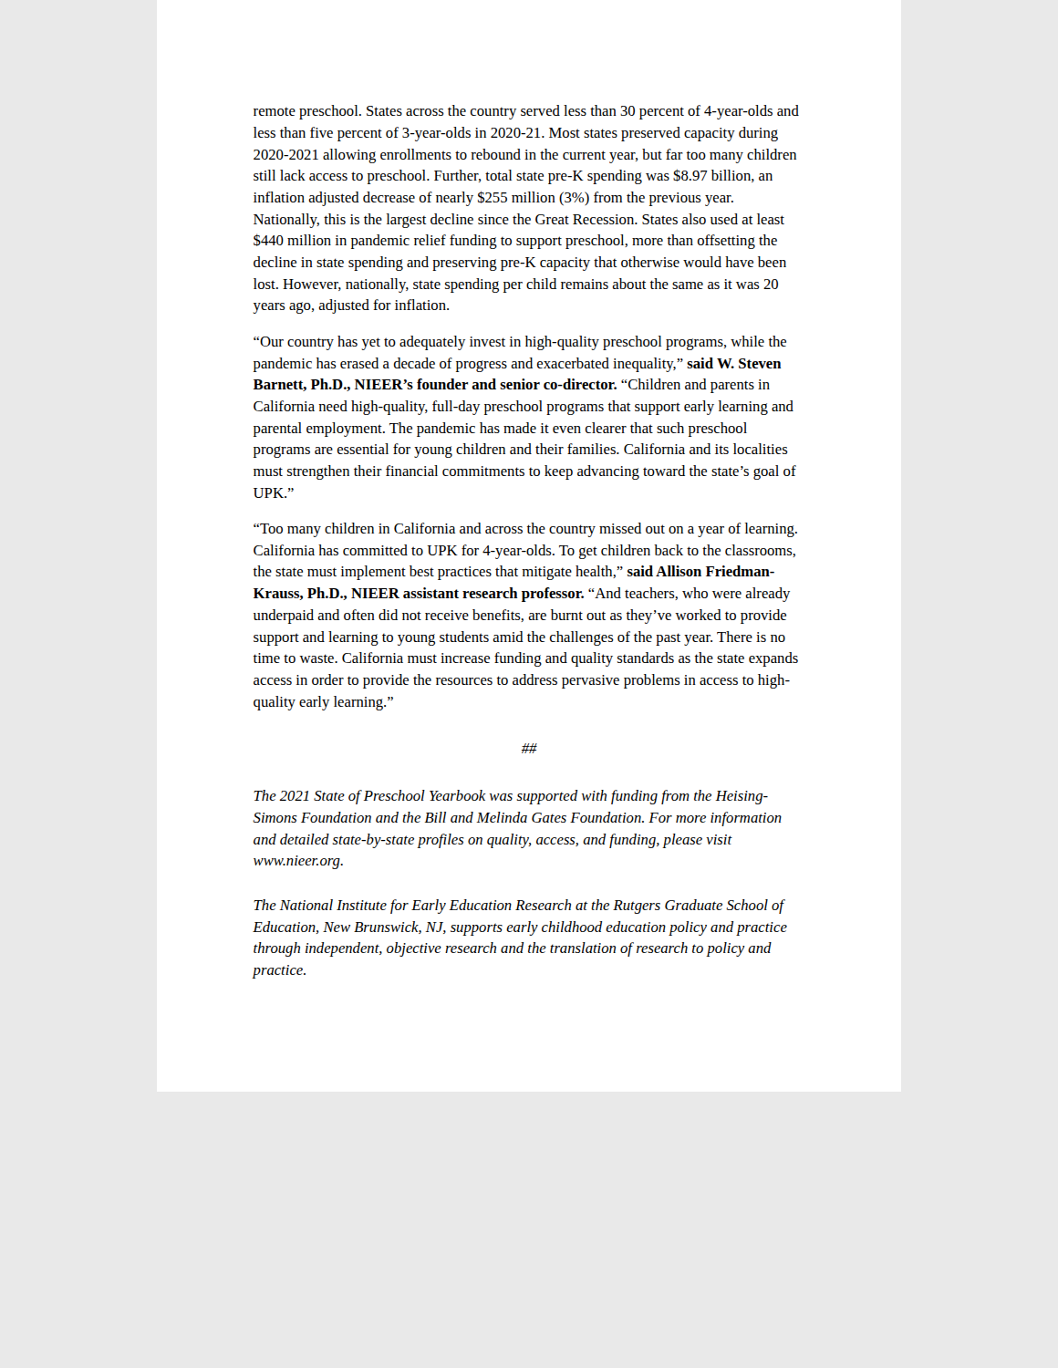remote preschool. States across the country served less than 30 percent of 4-year-olds and less than five percent of 3-year-olds in 2020-21. Most states preserved capacity during 2020-2021 allowing enrollments to rebound in the current year, but far too many children still lack access to preschool. Further, total state pre-K spending was $8.97 billion, an inflation adjusted decrease of nearly $255 million (3%) from the previous year. Nationally, this is the largest decline since the Great Recession. States also used at least $440 million in pandemic relief funding to support preschool, more than offsetting the decline in state spending and preserving pre-K capacity that otherwise would have been lost. However, nationally, state spending per child remains about the same as it was 20 years ago, adjusted for inflation.
“Our country has yet to adequately invest in high-quality preschool programs, while the pandemic has erased a decade of progress and exacerbated inequality,” said W. Steven Barnett, Ph.D., NIEER’s founder and senior co-director. “Children and parents in California need high-quality, full-day preschool programs that support early learning and parental employment. The pandemic has made it even clearer that such preschool programs are essential for young children and their families. California and its localities must strengthen their financial commitments to keep advancing toward the state’s goal of UPK.”
“Too many children in California and across the country missed out on a year of learning. California has committed to UPK for 4-year-olds. To get children back to the classrooms, the state must implement best practices that mitigate health,” said Allison Friedman-Krauss, Ph.D., NIEER assistant research professor. “And teachers, who were already underpaid and often did not receive benefits, are burnt out as they’ve worked to provide support and learning to young students amid the challenges of the past year. There is no time to waste. California must increase funding and quality standards as the state expands access in order to provide the resources to address pervasive problems in access to high-quality early learning.”
##
The 2021 State of Preschool Yearbook was supported with funding from the Heising-Simons Foundation and the Bill and Melinda Gates Foundation. For more information and detailed state-by-state profiles on quality, access, and funding, please visit www.nieer.org.
The National Institute for Early Education Research at the Rutgers Graduate School of Education, New Brunswick, NJ, supports early childhood education policy and practice through independent, objective research and the translation of research to policy and practice.